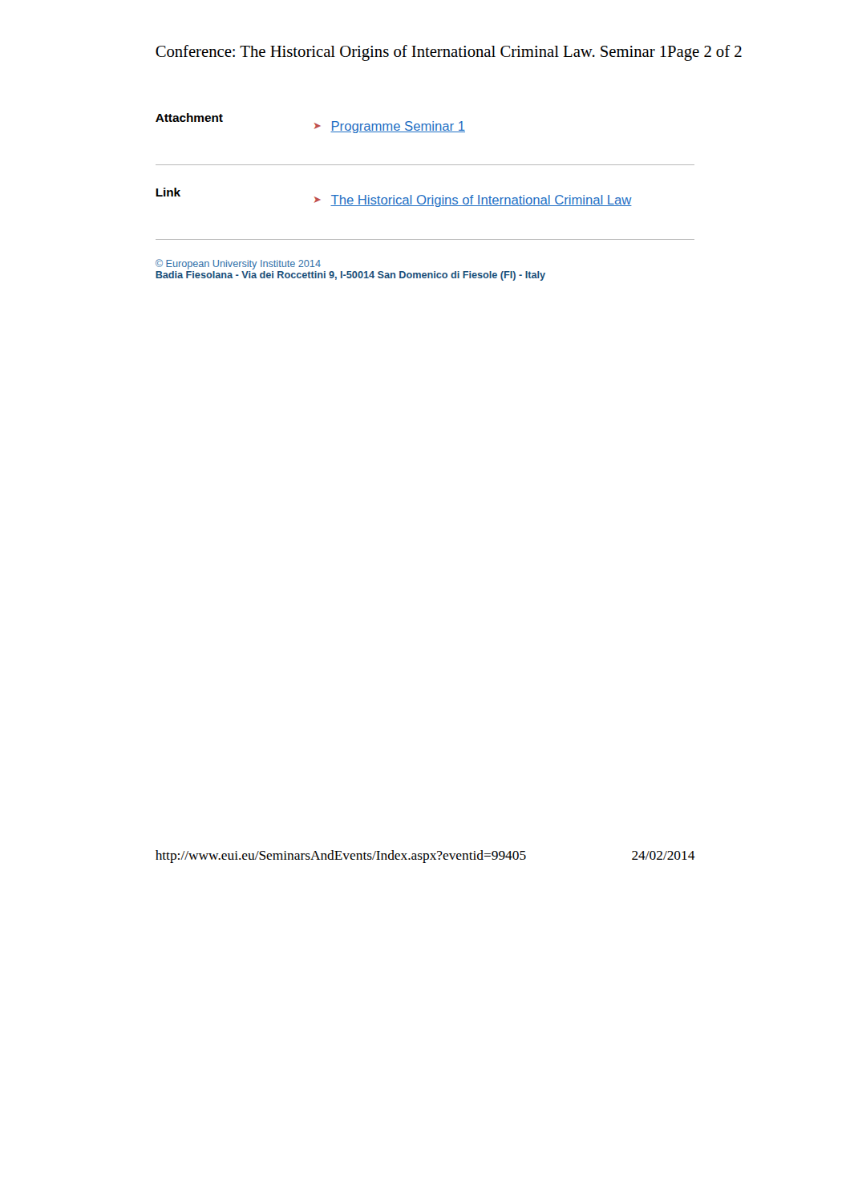Conference: The Historical Origins of International Criminal Law. Seminar 1
Page 2 of 2
Attachment
➤ Programme Seminar 1
Link
➤ The Historical Origins of International Criminal Law
© European University Institute 2014
Badia Fiesolana - Via dei Roccettini 9, I-50014 San Domenico di Fiesole (FI) - Italy
http://www.eui.eu/SeminarsAndEvents/Index.aspx?eventid=99405
24/02/2014